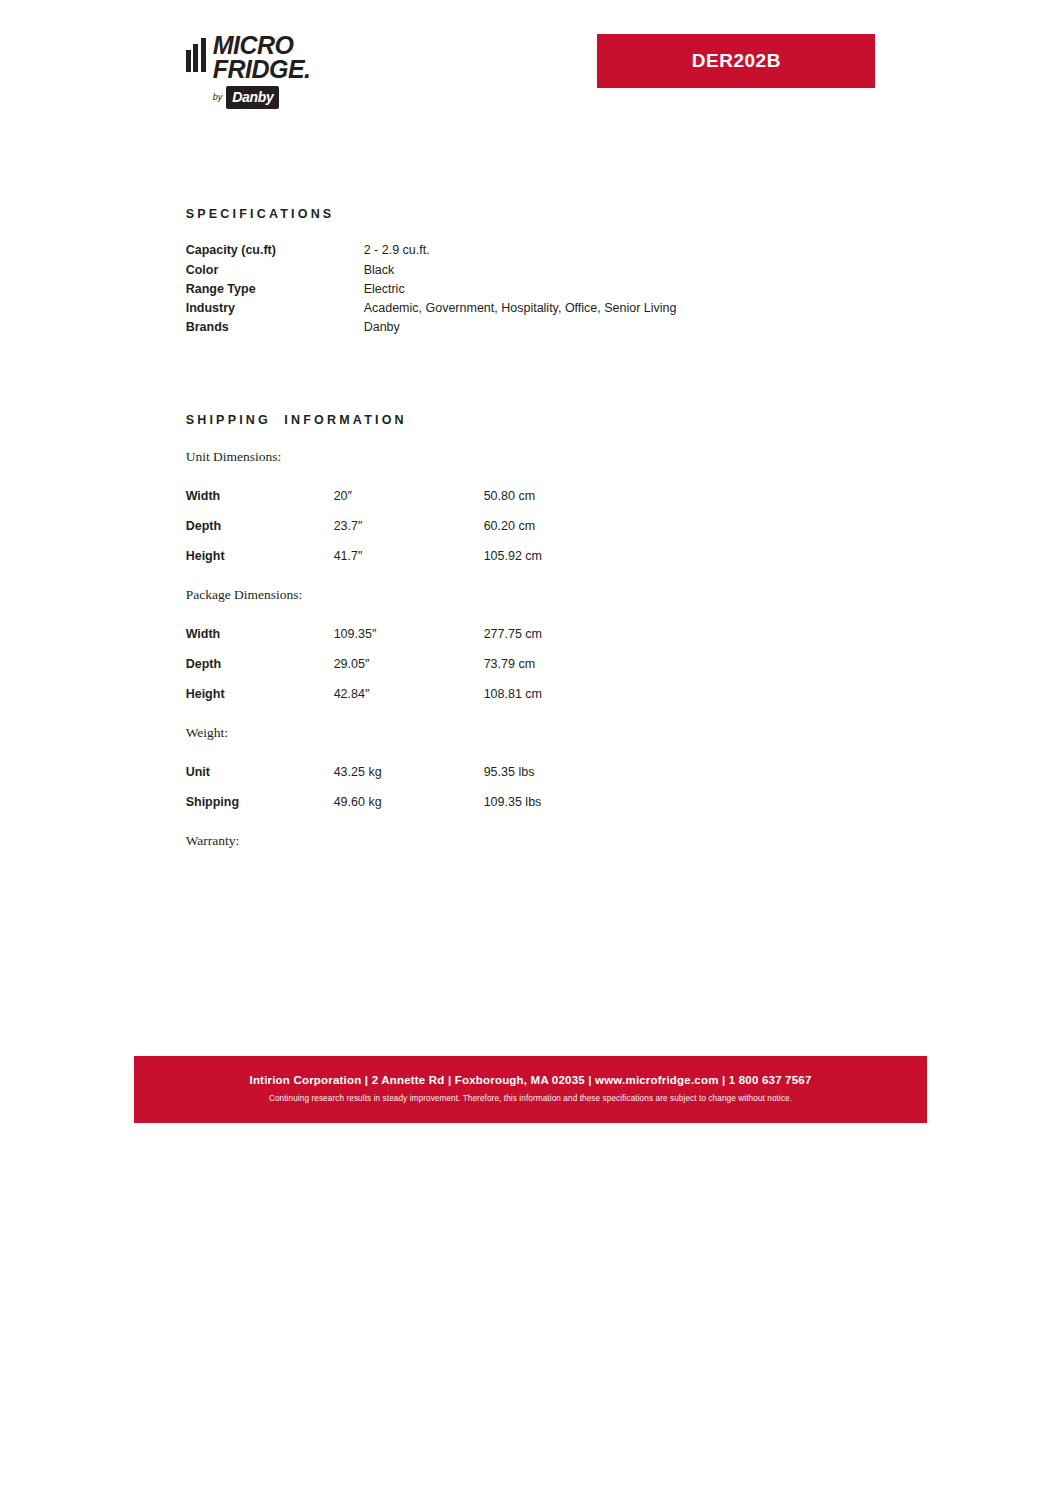MICRO FRIDGE
by Danby
DER202B
Specifications
| Capacity (cu.ft) | 2 - 2.9 cu.ft. |
| Color | Black |
| Range Type | Electric |
| Industry | Academic, Government, Hospitality, Office, Senior Living |
| Brands | Danby |
Shipping Information
Unit Dimensions:
| Width | 20″ | 50.80 cm |
| Depth | 23.7″ | 60.20 cm |
| Height | 41.7″ | 105.92 cm |
Package Dimensions:
| Width | 109.35″ | 277.75 cm |
| Depth | 29.05″ | 73.79 cm |
| Height | 42.84″ | 108.81 cm |
Weight:
| Unit | 43.25 kg | 95.35 lbs |
| Shipping | 49.60 kg | 109.35 lbs |
Warranty:
Intirion Corporation | 2 Annette Rd | Foxborough, MA 02035 | www.microfridge.com | 1 800 637 7567
Continuing research results in steady improvement. Therefore, this information and these specifications are subject to change without notice.